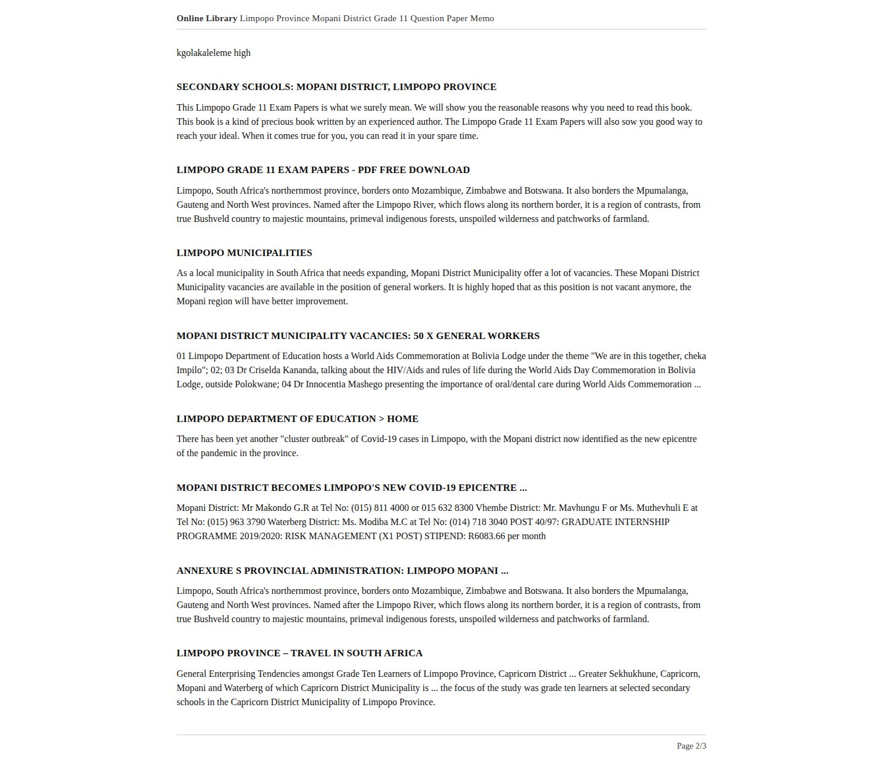Online Library Limpopo Province Mopani District Grade 11 Question Paper Memo
kgolakaleleme high
Secondary Schools: Mopani District, Limpopo Province
This Limpopo Grade 11 Exam Papers is what we surely mean. We will show you the reasonable reasons why you need to read this book. This book is a kind of precious book written by an experienced author. The Limpopo Grade 11 Exam Papers will also sow you good way to reach your ideal. When it comes true for you, you can read it in your spare time.
limpopo grade 11 exam papers - PDF Free Download
Limpopo, South Africa's northernmost province, borders onto Mozambique, Zimbabwe and Botswana. It also borders the Mpumalanga, Gauteng and North West provinces. Named after the Limpopo River, which flows along its northern border, it is a region of contrasts, from true Bushveld country to majestic mountains, primeval indigenous forests, unspoiled wilderness and patchworks of farmland.
Limpopo Municipalities
As a local municipality in South Africa that needs expanding, Mopani District Municipality offer a lot of vacancies. These Mopani District Municipality vacancies are available in the position of general workers. It is highly hoped that as this position is not vacant anymore, the Mopani region will have better improvement.
Mopani District Municipality Vacancies: 50 X General Workers
01 Limpopo Department of Education hosts a World Aids Commemoration at Bolivia Lodge under the theme "We are in this together, cheka Impilo"; 02; 03 Dr Criselda Kananda, talking about the HIV/Aids and rules of life during the World Aids Day Commemoration in Bolivia Lodge, outside Polokwane; 04 Dr Innocentia Mashego presenting the importance of oral/dental care during World Aids Commemoration ...
Limpopo Department of Education > Home
There has been yet another "cluster outbreak" of Covid-19 cases in Limpopo, with the Mopani district now identified as the new epicentre of the pandemic in the province.
Mopani district becomes Limpopo's new Covid-19 epicentre ...
Mopani District: Mr Makondo G.R at Tel No: (015) 811 4000 or 015 632 8300 Vhembe District: Mr. Mavhungu F or Ms. Muthevhuli E at Tel No: (015) 963 3790 Waterberg District: Ms. Modiba M.C at Tel No: (014) 718 3040 POST 40/97: GRADUATE INTERNSHIP PROGRAMME 2019/2020: RISK MANAGEMENT (X1 POST) STIPEND: R6083.66 per month
Annexure S Provincial Administration: Limpopo Mopani ...
Limpopo, South Africa's northernmost province, borders onto Mozambique, Zimbabwe and Botswana. It also borders the Mpumalanga, Gauteng and North West provinces. Named after the Limpopo River, which flows along its northern border, it is a region of contrasts, from true Bushveld country to majestic mountains, primeval indigenous forests, unspoiled wilderness and patchworks of farmland.
Limpopo Province – Travel in South Africa
General Enterprising Tendencies amongst Grade Ten Learners of Limpopo Province, Capricorn District ... Greater Sekhukhune, Capricorn, Mopani and Waterberg of which Capricorn District Municipality is ... the focus of the study was grade ten learners at selected secondary schools in the Capricorn District Municipality of Limpopo Province.
Page 2/3